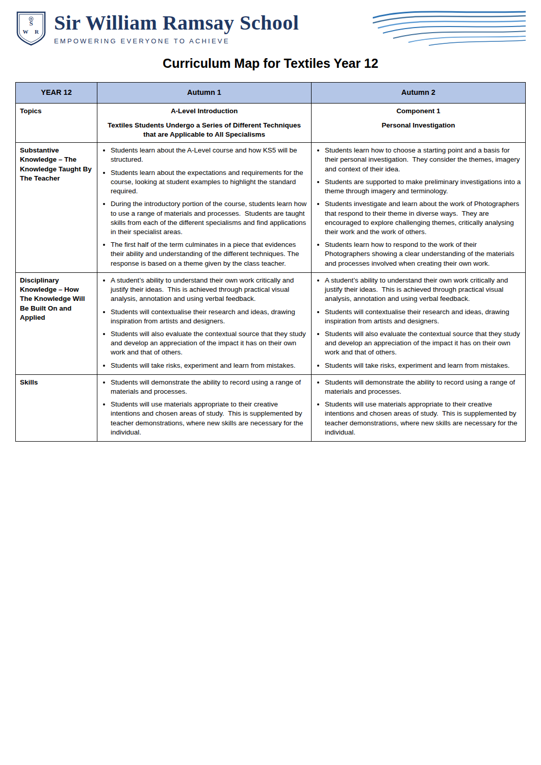S W R
Sir William Ramsay School
EMPOWERING EVERYONE TO ACHIEVE
Curriculum Map for Textiles Year 12
| YEAR 12 | Autumn 1 | Autumn 2 |
| --- | --- | --- |
| Topics | A-Level Introduction Textiles Students Undergo a Series of Different Techniques that are Applicable to All Specialisms | Component 1 Personal Investigation |
| Substantive Knowledge – The Knowledge Taught By The Teacher | Students learn about the A-Level course and how KS5 will be structured. Students learn about the expectations and requirements for the course, looking at student examples to highlight the standard required. During the introductory portion of the course, students learn how to use a range of materials and processes. Students are taught skills from each of the different specialisms and find applications in their specialist areas. The first half of the term culminates in a piece that evidences their ability and understanding of the different techniques. The response is based on a theme given by the class teacher. | Students learn how to choose a starting point and a basis for their personal investigation. They consider the themes, imagery and context of their idea. Students are supported to make preliminary investigations into a theme through imagery and terminology. Students investigate and learn about the work of Photographers that respond to their theme in diverse ways. They are encouraged to explore challenging themes, critically analysing their work and the work of others. Students learn how to respond to the work of their Photographers showing a clear understanding of the materials and processes involved when creating their own work. |
| Disciplinary Knowledge – How The Knowledge Will Be Built On and Applied | A student’s ability to understand their own work critically and justify their ideas. This is achieved through practical visual analysis, annotation and using verbal feedback. Students will contextualise their research and ideas, drawing inspiration from artists and designers. Students will also evaluate the contextual source that they study and develop an appreciation of the impact it has on their own work and that of others. Students will take risks, experiment and learn from mistakes. | A student’s ability to understand their own work critically and justify their ideas. This is achieved through practical visual analysis, annotation and using verbal feedback. Students will contextualise their research and ideas, drawing inspiration from artists and designers. Students will also evaluate the contextual source that they study and develop an appreciation of the impact it has on their own work and that of others. Students will take risks, experiment and learn from mistakes. |
| Skills | Students will demonstrate the ability to record using a range of materials and processes. Students will use materials appropriate to their creative intentions and chosen areas of study. This is supplemented by teacher demonstrations, where new skills are necessary for the individual. | Students will demonstrate the ability to record using a range of materials and processes. Students will use materials appropriate to their creative intentions and chosen areas of study. This is supplemented by teacher demonstrations, where new skills are necessary for the individual. |